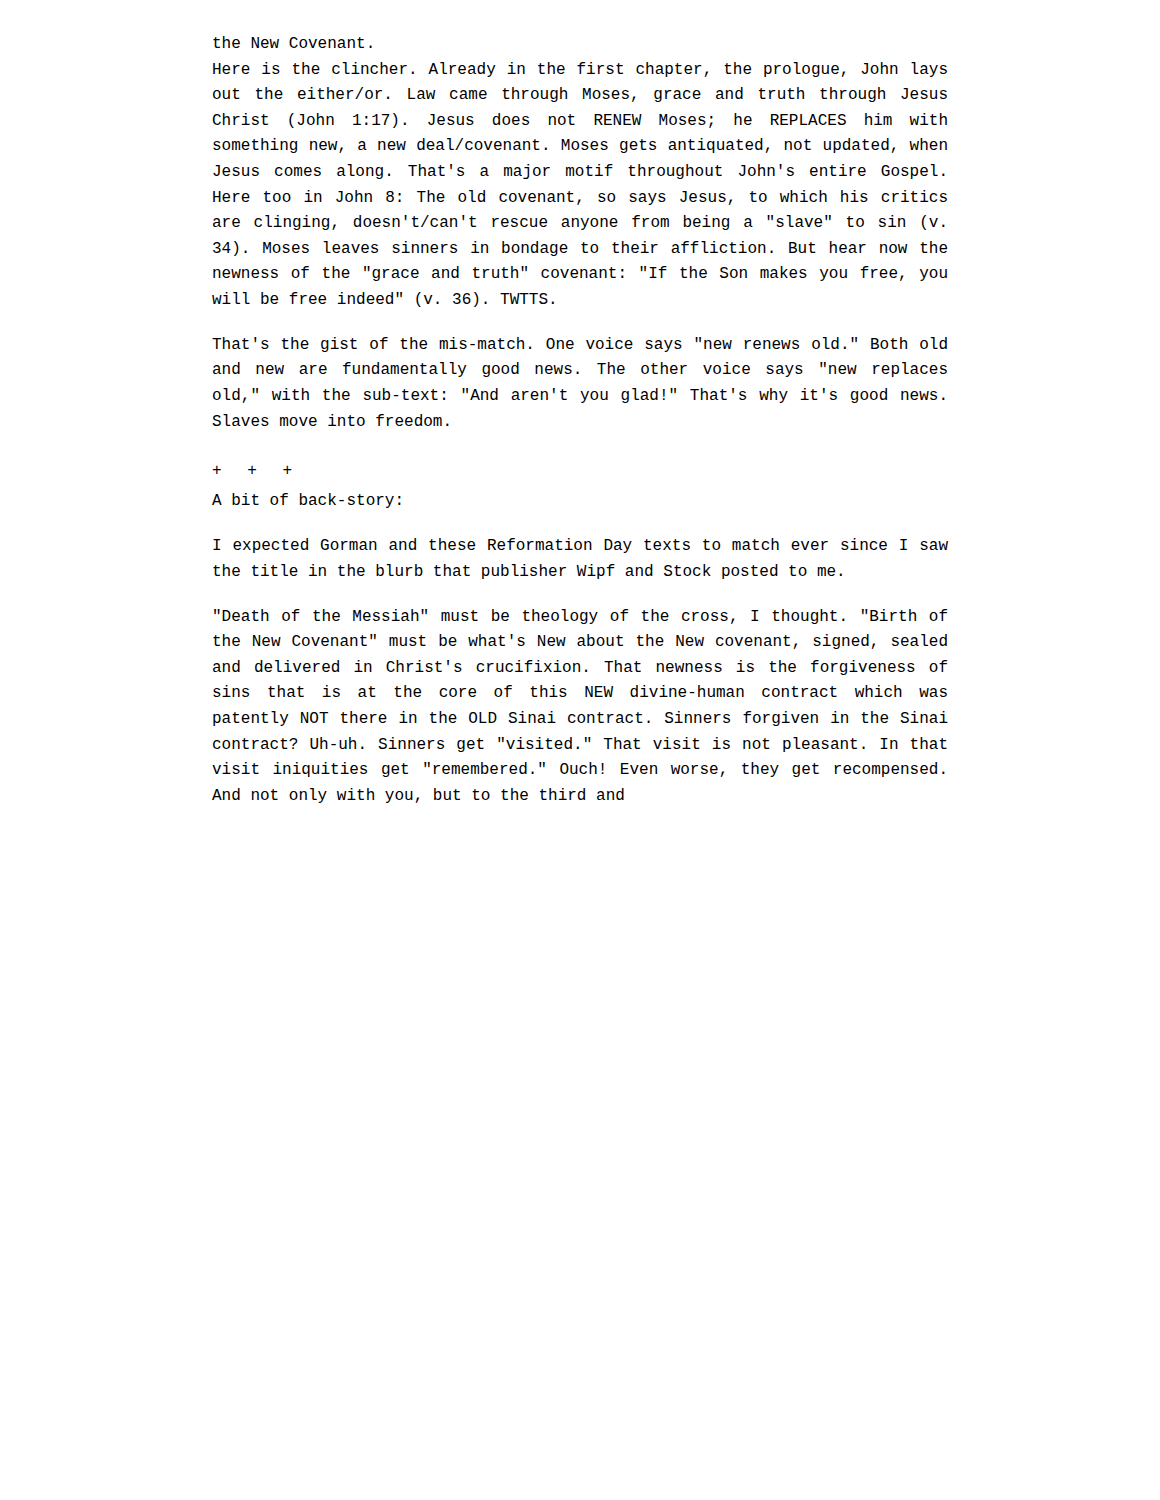the New Covenant.
Here is the clincher. Already in the first chapter, the prologue, John lays out the either/or. Law came through Moses, grace and truth through Jesus Christ (John 1:17). Jesus does not RENEW Moses; he REPLACES him with something new, a new deal/covenant. Moses gets antiquated, not updated, when Jesus comes along. That's a major motif throughout John's entire Gospel. Here too in John 8: The old covenant, so says Jesus, to which his critics are clinging, doesn't/can't rescue anyone from being a "slave" to sin (v. 34). Moses leaves sinners in bondage to their affliction. But hear now the newness of the "grace and truth" covenant: "If the Son makes you free, you will be free indeed" (v. 36). TWTTS.
That's the gist of the mis-match. One voice says "new renews old." Both old and new are fundamentally good news. The other voice says "new replaces old," with the sub-text: "And aren't you glad!" That's why it's good news. Slaves move into freedom.
+ + +
A bit of back-story:
I expected Gorman and these Reformation Day texts to match ever since I saw the title in the blurb that publisher Wipf and Stock posted to me.
"Death of the Messiah" must be theology of the cross, I thought. "Birth of the New Covenant" must be what's New about the New covenant, signed, sealed and delivered in Christ's crucifixion. That newness is the forgiveness of sins that is at the core of this NEW divine-human contract which was patently NOT there in the OLD Sinai contract. Sinners forgiven in the Sinai contract? Uh-uh. Sinners get "visited." That visit is not pleasant. In that visit iniquities get "remembered." Ouch! Even worse, they get recompensed. And not only with you, but to the third and